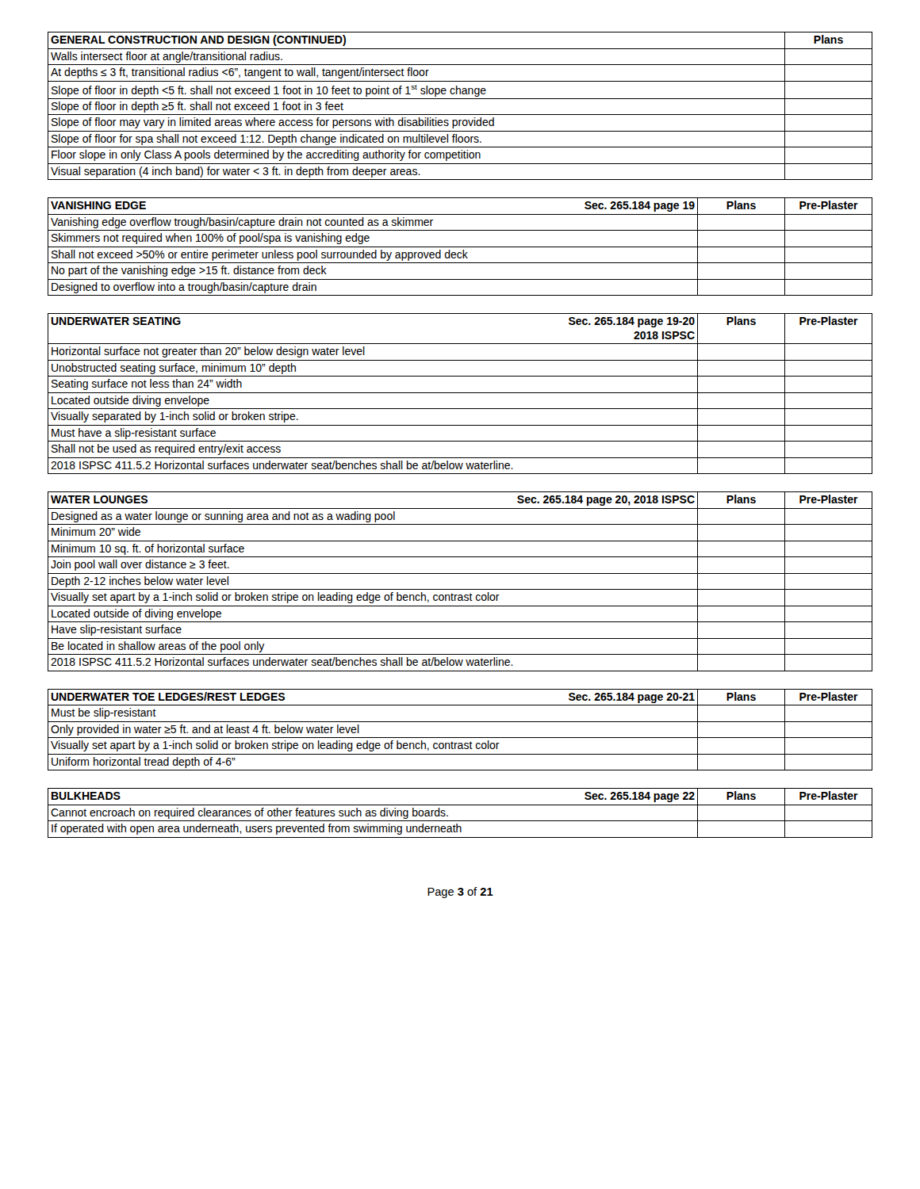| GENERAL CONSTRUCTION AND DESIGN (CONTINUED) | Plans |
| Walls intersect floor at angle/transitional radius. | |
| At depths ≤ 3 ft, transitional radius <6”, tangent to wall, tangent/intersect floor | |
| Slope of floor in depth <5 ft. shall not exceed 1 foot in 10 feet to point of 1 st slope change | |
| Slope of floor in depth ≥5 ft. shall not exceed 1 foot in 3 feet | |
| Slope of floor may vary in limited areas where access for persons with disabilities provided | |
| Slope of floor for spa shall not exceed 1:12. Depth change indicated on multilevel floors. | |
| Floor slope in only Class A pools determined by the accrediting authority for competition | |
| Visual separation (4 inch band) for water < 3 ft. in depth from deeper areas. | |
| VANISHING EDGE Sec. 265.184 page 19 | Plans | Pre-Plaster |
| Vanishing edge overflow trough/basin/capture drain not counted as a skimmer | | |
| Skimmers not required when 100% of pool/spa is vanishing edge | | |
| Shall not exceed >50% or entire perimeter unless pool surrounded by approved deck | | |
| No part of the vanishing edge >15 ft. distance from deck | | |
| Designed to overflow into a trough/basin/capture drain | | |
| UNDERWATER SEATING Sec. 265.184 page 19-20 2018 ISPSC | Plans | Pre-Plaster |
| Horizontal surface not greater than 20” below design water level | | |
| Unobstructed seating surface, minimum 10” depth | | |
| Seating surface not less than 24” width | | |
| Located outside diving envelope | | |
| Visually separated by 1-inch solid or broken stripe. | | |
| Must have a slip-resistant surface | | |
| Shall not be used as required entry/exit access | | |
| 2018 ISPSC 411.5.2 Horizontal surfaces underwater seat/benches shall be at/below waterline. | | |
| WATER LOUNGES Sec. 265.184 page 20, 2018 ISPSC | Plans | Pre-Plaster |
| Designed as a water lounge or sunning area and not as a wading pool | | |
| Minimum 20” wide | | |
| Minimum 10 sq. ft. of horizontal surface | | |
| Join pool wall over distance ≥ 3 feet. | | |
| Depth 2-12 inches below water level | | |
| Visually set apart by a 1-inch solid or broken stripe on leading edge of bench, contrast color | | |
| Located outside of diving envelope | | |
| Have slip-resistant surface | | |
| Be located in shallow areas of the pool only | | |
| 2018 ISPSC 411.5.2 Horizontal surfaces underwater seat/benches shall be at/below waterline. | | |
| UNDERWATER TOE LEDGES/REST LEDGES Sec. 265.184 page 20-21 | Plans | Pre-Plaster |
| Must be slip-resistant | | |
| Only provided in water ≥5 ft. and at least 4 ft. below water level | | |
| Visually set apart by a 1-inch solid or broken stripe on leading edge of bench, contrast color | | |
| Uniform horizontal tread depth of 4-6” | | |
| BULKHEADS Sec. 265.184 page 22 | Plans | Pre-Plaster |
| Cannot encroach on required clearances of other features such as diving boards. | | |
| If operated with open area underneath, users prevented from swimming underneath | | |
Page 3 of 21